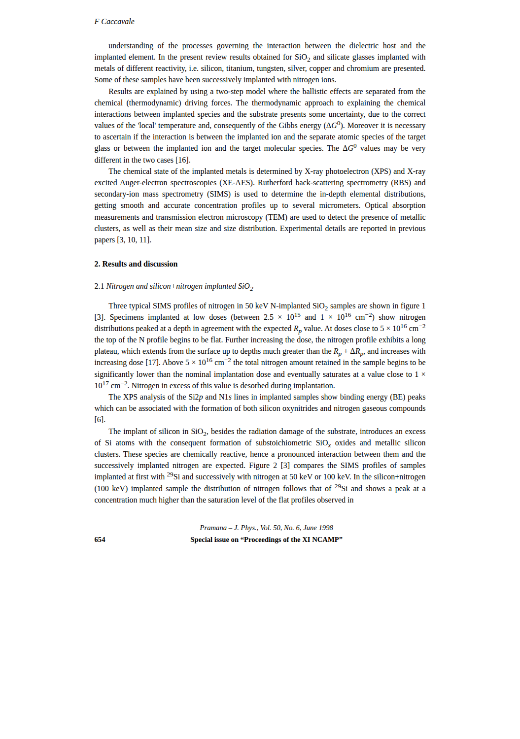F Caccavale
understanding of the processes governing the interaction between the dielectric host and the implanted element. In the present review results obtained for SiO2 and silicate glasses implanted with metals of different reactivity, i.e. silicon, titanium, tungsten, silver, copper and chromium are presented. Some of these samples have been successively implanted with nitrogen ions.
Results are explained by using a two-step model where the ballistic effects are separated from the chemical (thermodynamic) driving forces. The thermodynamic approach to explaining the chemical interactions between implanted species and the substrate presents some uncertainty, due to the correct values of the 'local' temperature and, consequently of the Gibbs energy (ΔG0). Moreover it is necessary to ascertain if the interaction is between the implanted ion and the separate atomic species of the target glass or between the implanted ion and the target molecular species. The ΔG0 values may be very different in the two cases [16].
The chemical state of the implanted metals is determined by X-ray photoelectron (XPS) and X-ray excited Auger-electron spectroscopies (XE-AES). Rutherford back-scattering spectrometry (RBS) and secondary-ion mass spectrometry (SIMS) is used to determine the in-depth elemental distributions, getting smooth and accurate concentration profiles up to several micrometers. Optical absorption measurements and transmission electron microscopy (TEM) are used to detect the presence of metallic clusters, as well as their mean size and size distribution. Experimental details are reported in previous papers [3, 10, 11].
2. Results and discussion
2.1 Nitrogen and silicon+nitrogen implanted SiO2
Three typical SIMS profiles of nitrogen in 50 keV N-implanted SiO2 samples are shown in figure 1 [3]. Specimens implanted at low doses (between 2.5 × 1015 and 1 × 1016 cm−2) show nitrogen distributions peaked at a depth in agreement with the expected Rp value. At doses close to 5 × 1016 cm−2 the top of the N profile begins to be flat. Further increasing the dose, the nitrogen profile exhibits a long plateau, which extends from the surface up to depths much greater than the Rp + ΔRp, and increases with increasing dose [17]. Above 5 × 1016 cm−2 the total nitrogen amount retained in the sample begins to be significantly lower than the nominal implantation dose and eventually saturates at a value close to 1 × 1017 cm−2. Nitrogen in excess of this value is desorbed during implantation.
The XPS analysis of the Si2p and N1s lines in implanted samples show binding energy (BE) peaks which can be associated with the formation of both silicon oxynitrides and nitrogen gaseous compounds [6].
The implant of silicon in SiO2, besides the radiation damage of the substrate, introduces an excess of Si atoms with the consequent formation of substoichiometric SiOx oxides and metallic silicon clusters. These species are chemically reactive, hence a pronounced interaction between them and the successively implanted nitrogen are expected. Figure 2 [3] compares the SIMS profiles of samples implanted at first with 29Si and successively with nitrogen at 50 keV or 100 keV. In the silicon+nitrogen (100 keV) implanted sample the distribution of nitrogen follows that of 29Si and shows a peak at a concentration much higher than the saturation level of the flat profiles observed in
Pramana – J. Phys., Vol. 50, No. 6, June 1998
654
Special issue on “Proceedings of the XI NCAMP”